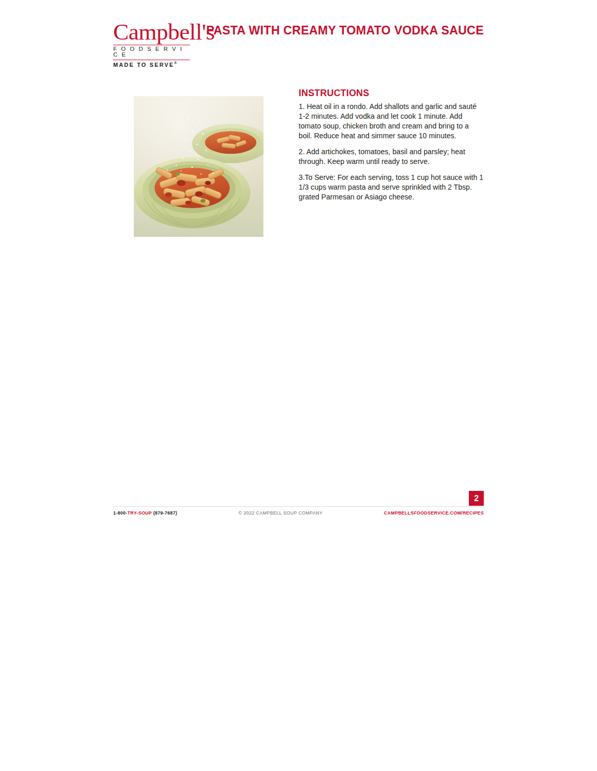Campbell's
F O O D S E R V I C E
MADE TO SERVE®
Pasta with Creamy Tomato Vodka Sauce
Instructions
1. Heat oil in a rondo. Add shallots and garlic and sauté 1-2 minutes. Add vodka and let cook 1 minute. Add tomato soup, chicken broth and cream and bring to a boil. Reduce heat and simmer sauce 10 minutes.
2. Add artichokes, tomatoes, basil and parsley; heat through. Keep warm until ready to serve.
3.To Serve: For each serving, toss 1 cup hot sauce with 1 1/3 cups warm pasta and serve sprinkled with 2 Tbsp. grated Parmesan or Asiago cheese.
2
1-800-TRY-SOUP (879-7687)
© 2022 CAMPBELL SOUP COMPANY
CAMPBELLSFOODSERVICE.COM/RECIPES